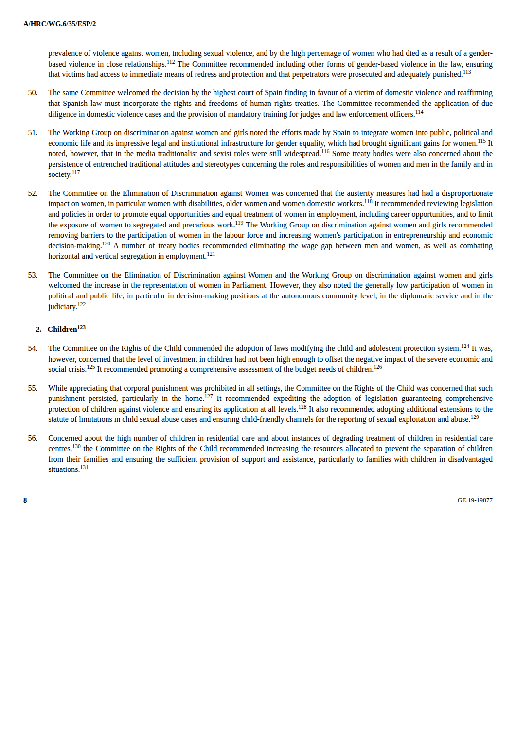A/HRC/WG.6/35/ESP/2
prevalence of violence against women, including sexual violence, and by the high percentage of women who had died as a result of a gender-based violence in close relationships.112 The Committee recommended including other forms of gender-based violence in the law, ensuring that victims had access to immediate means of redress and protection and that perpetrators were prosecuted and adequately punished.113
50. The same Committee welcomed the decision by the highest court of Spain finding in favour of a victim of domestic violence and reaffirming that Spanish law must incorporate the rights and freedoms of human rights treaties. The Committee recommended the application of due diligence in domestic violence cases and the provision of mandatory training for judges and law enforcement officers.114
51. The Working Group on discrimination against women and girls noted the efforts made by Spain to integrate women into public, political and economic life and its impressive legal and institutional infrastructure for gender equality, which had brought significant gains for women.115 It noted, however, that in the media traditionalist and sexist roles were still widespread.116 Some treaty bodies were also concerned about the persistence of entrenched traditional attitudes and stereotypes concerning the roles and responsibilities of women and men in the family and in society.117
52. The Committee on the Elimination of Discrimination against Women was concerned that the austerity measures had had a disproportionate impact on women, in particular women with disabilities, older women and women domestic workers.118 It recommended reviewing legislation and policies in order to promote equal opportunities and equal treatment of women in employment, including career opportunities, and to limit the exposure of women to segregated and precarious work.119 The Working Group on discrimination against women and girls recommended removing barriers to the participation of women in the labour force and increasing women's participation in entrepreneurship and economic decision-making.120 A number of treaty bodies recommended eliminating the wage gap between men and women, as well as combating horizontal and vertical segregation in employment.121
53. The Committee on the Elimination of Discrimination against Women and the Working Group on discrimination against women and girls welcomed the increase in the representation of women in Parliament. However, they also noted the generally low participation of women in political and public life, in particular in decision-making positions at the autonomous community level, in the diplomatic service and in the judiciary.122
2. Children123
54. The Committee on the Rights of the Child commended the adoption of laws modifying the child and adolescent protection system.124 It was, however, concerned that the level of investment in children had not been high enough to offset the negative impact of the severe economic and social crisis.125 It recommended promoting a comprehensive assessment of the budget needs of children.126
55. While appreciating that corporal punishment was prohibited in all settings, the Committee on the Rights of the Child was concerned that such punishment persisted, particularly in the home.127 It recommended expediting the adoption of legislation guaranteeing comprehensive protection of children against violence and ensuring its application at all levels.128 It also recommended adopting additional extensions to the statute of limitations in child sexual abuse cases and ensuring child-friendly channels for the reporting of sexual exploitation and abuse.129
56. Concerned about the high number of children in residential care and about instances of degrading treatment of children in residential care centres,130 the Committee on the Rights of the Child recommended increasing the resources allocated to prevent the separation of children from their families and ensuring the sufficient provision of support and assistance, particularly to families with children in disadvantaged situations.131
8 GE.19-19877